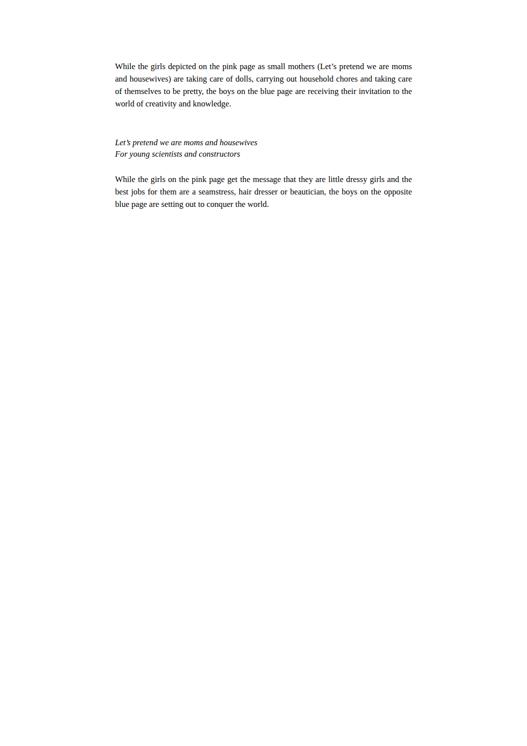While the girls depicted on the pink page as small mothers (Let’s pretend we are moms and housewives) are taking care of dolls, carrying out household chores and taking care of themselves to be pretty, the boys on the blue page are receiving their invitation to the world of creativity and knowledge.
Let’s pretend we are moms and housewives For young scientists and constructors
While the girls on the pink page get the message that they are little dressy girls and the best jobs for them are a seamstress, hair dresser or beautician, the boys on the opposite blue page are setting out to conquer the world.